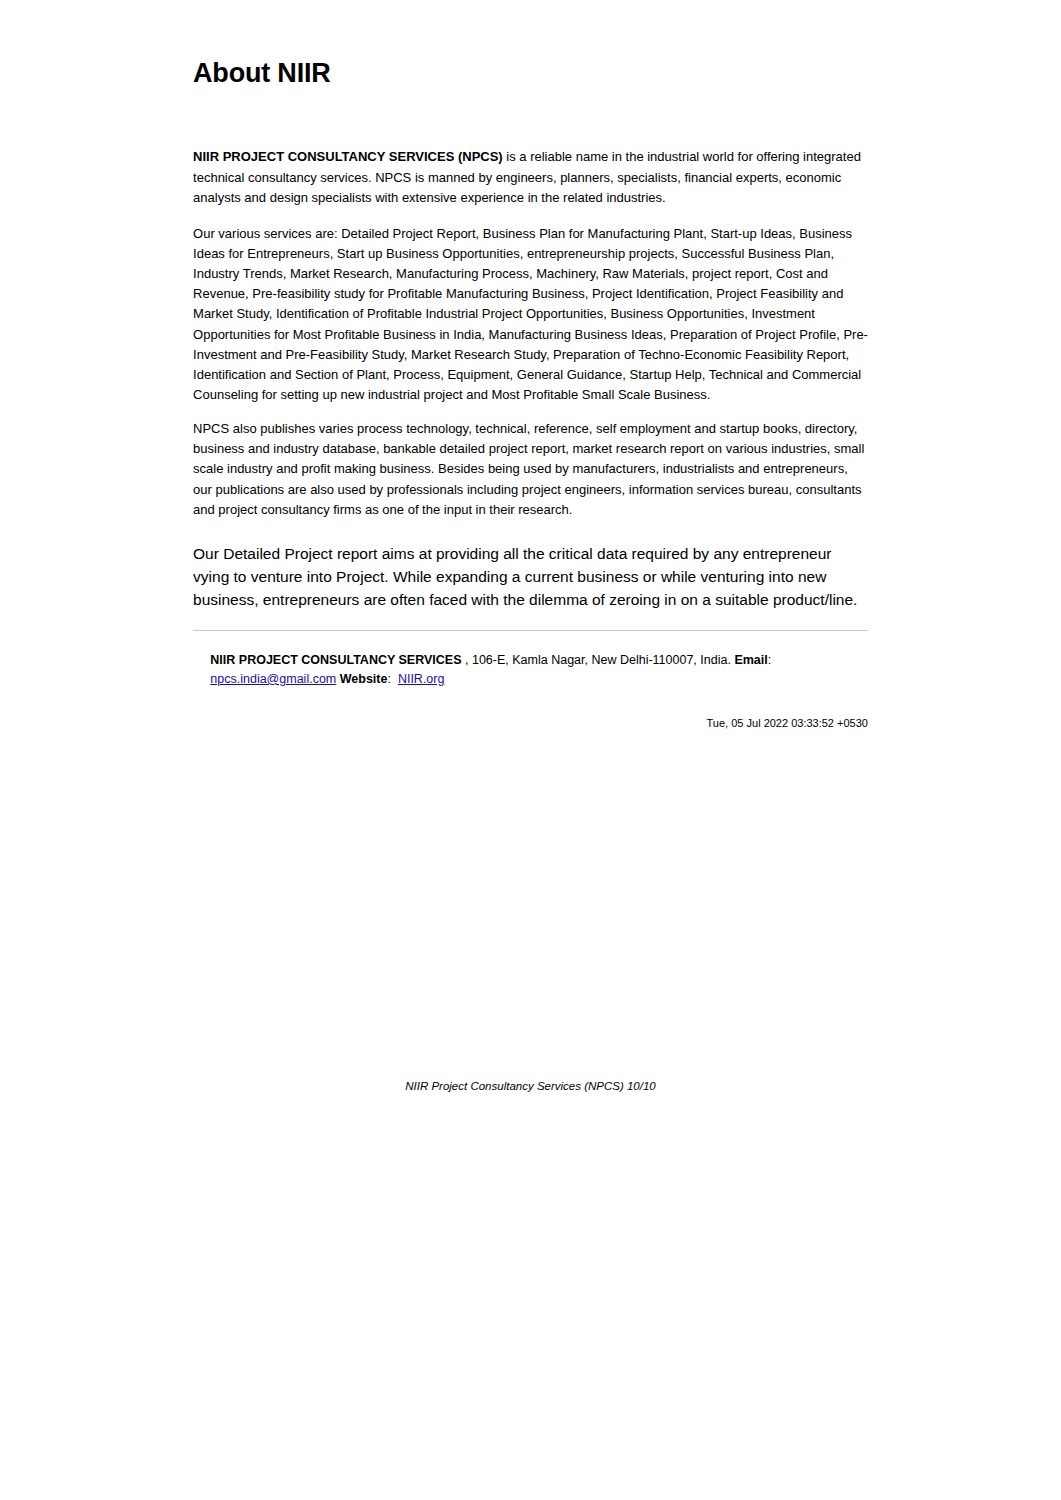About NIIR
NIIR PROJECT CONSULTANCY SERVICES (NPCS) is a reliable name in the industrial world for offering integrated technical consultancy services. NPCS is manned by engineers, planners, specialists, financial experts, economic analysts and design specialists with extensive experience in the related industries.
Our various services are: Detailed Project Report, Business Plan for Manufacturing Plant, Start-up Ideas, Business Ideas for Entrepreneurs, Start up Business Opportunities, entrepreneurship projects, Successful Business Plan, Industry Trends, Market Research, Manufacturing Process, Machinery, Raw Materials, project report, Cost and Revenue, Pre-feasibility study for Profitable Manufacturing Business, Project Identification, Project Feasibility and Market Study, Identification of Profitable Industrial Project Opportunities, Business Opportunities, Investment Opportunities for Most Profitable Business in India, Manufacturing Business Ideas, Preparation of Project Profile, Pre-Investment and Pre-Feasibility Study, Market Research Study, Preparation of Techno-Economic Feasibility Report, Identification and Section of Plant, Process, Equipment, General Guidance, Startup Help, Technical and Commercial Counseling for setting up new industrial project and Most Profitable Small Scale Business.
NPCS also publishes varies process technology, technical, reference, self employment and startup books, directory, business and industry database, bankable detailed project report, market research report on various industries, small scale industry and profit making business. Besides being used by manufacturers, industrialists and entrepreneurs, our publications are also used by professionals including project engineers, information services bureau, consultants and project consultancy firms as one of the input in their research.
Our Detailed Project report aims at providing all the critical data required by any entrepreneur vying to venture into Project. While expanding a current business or while venturing into new business, entrepreneurs are often faced with the dilemma of zeroing in on a suitable product/line.
NIIR PROJECT CONSULTANCY SERVICES , 106-E, Kamla Nagar, New Delhi-110007, India. Email: npcs.india@gmail.com Website: NIIR.org
Tue, 05 Jul 2022 03:33:52 +0530
NIIR Project Consultancy Services (NPCS) 10/10